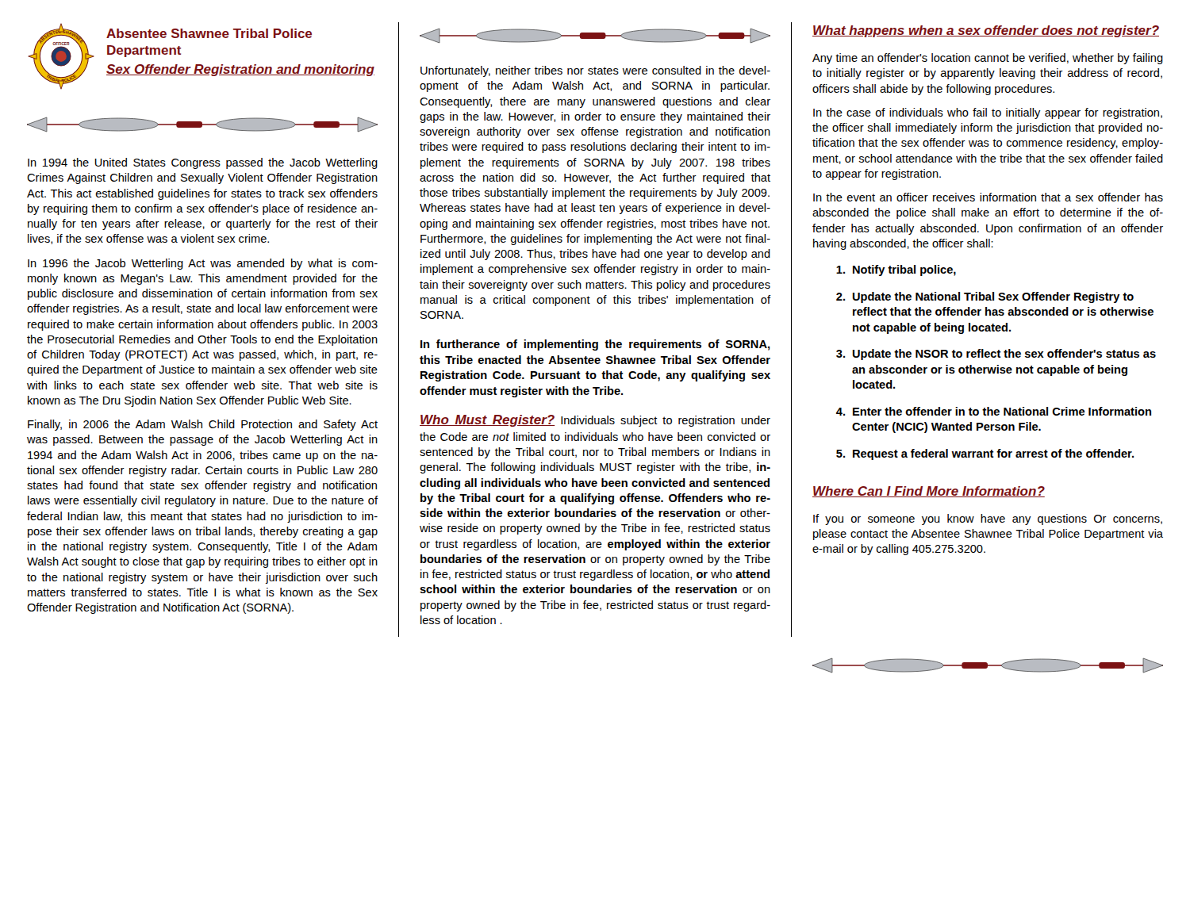ABSENTEE SHAWNEE TRIBAL POLICE OFFICER
Absentee Shawnee Tribal Police Department Sex Offender Registration and monitoring
In 1994 the United States Congress passed the Jacob Wetterling Crimes Against Children and Sexually Violent Offender Registration Act. This act established guidelines for states to track sex offenders by requiring them to confirm a sex offender's place of residence annually for ten years after release, or quarterly for the rest of their lives, if the sex offense was a violent sex crime.
In 1996 the Jacob Wetterling Act was amended by what is commonly known as Megan's Law. This amendment provided for the public disclosure and dissemination of certain information from sex offender registries. As a result, state and local law enforcement were required to make certain information about offenders public. In 2003 the Prosecutorial Remedies and Other Tools to end the Exploitation of Children Today (PROTECT) Act was passed, which, in part, required the Department of Justice to maintain a sex offender web site with links to each state sex offender web site. That web site is known as The Dru Sjodin Nation Sex Offender Public Web Site.
Finally, in 2006 the Adam Walsh Child Protection and Safety Act was passed. Between the passage of the Jacob Wetterling Act in 1994 and the Adam Walsh Act in 2006, tribes came up on the national sex offender registry radar. Certain courts in Public Law 280 states had found that state sex offender registry and notification laws were essentially civil regulatory in nature. Due to the nature of federal Indian law, this meant that states had no jurisdiction to impose their sex offender laws on tribal lands, thereby creating a gap in the national registry system. Consequently, Title I of the Adam Walsh Act sought to close that gap by requiring tribes to either opt in to the national registry system or have their jurisdiction over such matters transferred to states. Title I is what is known as the Sex Offender Registration and Notification Act (SORNA).
Unfortunately, neither tribes nor states were consulted in the development of the Adam Walsh Act, and SORNA in particular. Consequently, there are many unanswered questions and clear gaps in the law. However, in order to ensure they maintained their sovereign authority over sex offense registration and notification tribes were required to pass resolutions declaring their intent to implement the requirements of SORNA by July 2007. 198 tribes across the nation did so. However, the Act further required that those tribes substantially implement the requirements by July 2009. Whereas states have had at least ten years of experience in developing and maintaining sex offender registries, most tribes have not. Furthermore, the guidelines for implementing the Act were not finalized until July 2008. Thus, tribes have had one year to develop and implement a comprehensive sex offender registry in order to maintain their sovereignty over such matters. This policy and procedures manual is a critical component of this tribes' implementation of SORNA.
In furtherance of implementing the requirements of SORNA, this Tribe enacted the Absentee Shawnee Tribal Sex Offender Registration Code. Pursuant to that Code, any qualifying sex offender must register with the Tribe.
Who Must Register? Individuals subject to registration under the Code are not limited to individuals who have been convicted or sentenced by the Tribal court, nor to Tribal members or Indians in general. The following individuals MUST register with the tribe, including all individuals who have been convicted and sentenced by the Tribal court for a qualifying offense. Offenders who reside within the exterior boundaries of the reservation or otherwise reside on property owned by the Tribe in fee, restricted status or trust regardless of location, are employed within the exterior boundaries of the reservation or on property owned by the Tribe in fee, restricted status or trust regardless of location, or who attend school within the exterior boundaries of the reservation or on property owned by the Tribe in fee, restricted status or trust regardless of location .
What happens when a sex offender does not register?
Any time an offender's location cannot be verified, whether by failing to initially register or by apparently leaving their address of record, officers shall abide by the following procedures.
In the case of individuals who fail to initially appear for registration, the officer shall immediately inform the jurisdiction that provided notification that the sex offender was to commence residency, employment, or school attendance with the tribe that the sex offender failed to appear for registration.
In the event an officer receives information that a sex offender has absconded the police shall make an effort to determine if the offender has actually absconded. Upon confirmation of an offender having absconded, the officer shall:
Notify tribal police,
Update the National Tribal Sex Offender Registry to reflect that the offender has absconded or is otherwise not capable of being located.
Update the NSOR to reflect the sex offender's status as an absconder or is otherwise not capable of being located.
Enter the offender in to the National Crime Information Center (NCIC) Wanted Person File.
Request a federal warrant for arrest of the offender.
Where Can I Find More Information?
If you or someone you know have any questions Or concerns, please contact the Absentee Shawnee Tribal Police Department via e-mail or by calling 405.275.3200.